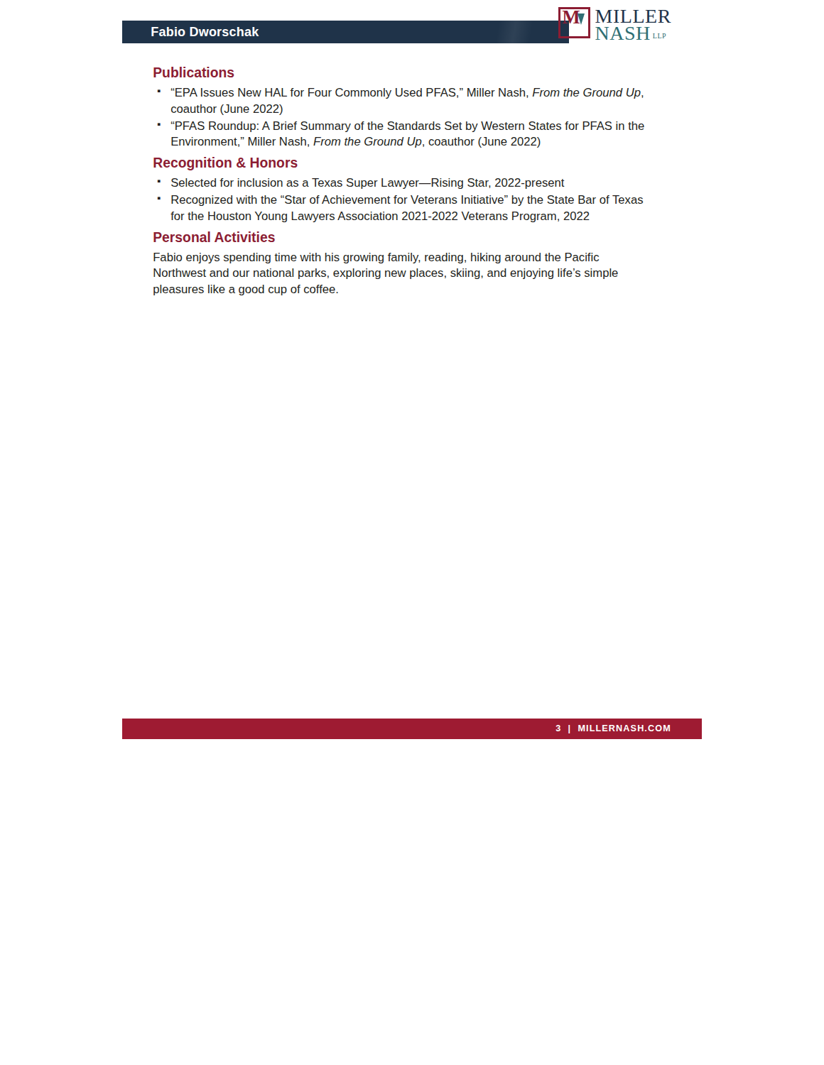Fabio Dworschak
MILLER NASH LLP
Publications
“EPA Issues New HAL for Four Commonly Used PFAS,” Miller Nash, From the Ground Up, coauthor (June 2022)
“PFAS Roundup: A Brief Summary of the Standards Set by Western States for PFAS in the Environment,” Miller Nash, From the Ground Up, coauthor (June 2022)
Recognition & Honors
Selected for inclusion as a Texas Super Lawyer—Rising Star, 2022-present
Recognized with the “Star of Achievement for Veterans Initiative” by the State Bar of Texas for the Houston Young Lawyers Association 2021-2022 Veterans Program, 2022
Personal Activities
Fabio enjoys spending time with his growing family, reading, hiking around the Pacific Northwest and our national parks, exploring new places, skiing, and enjoying life’s simple pleasures like a good cup of coffee.
3 | MILLERNASH.COM